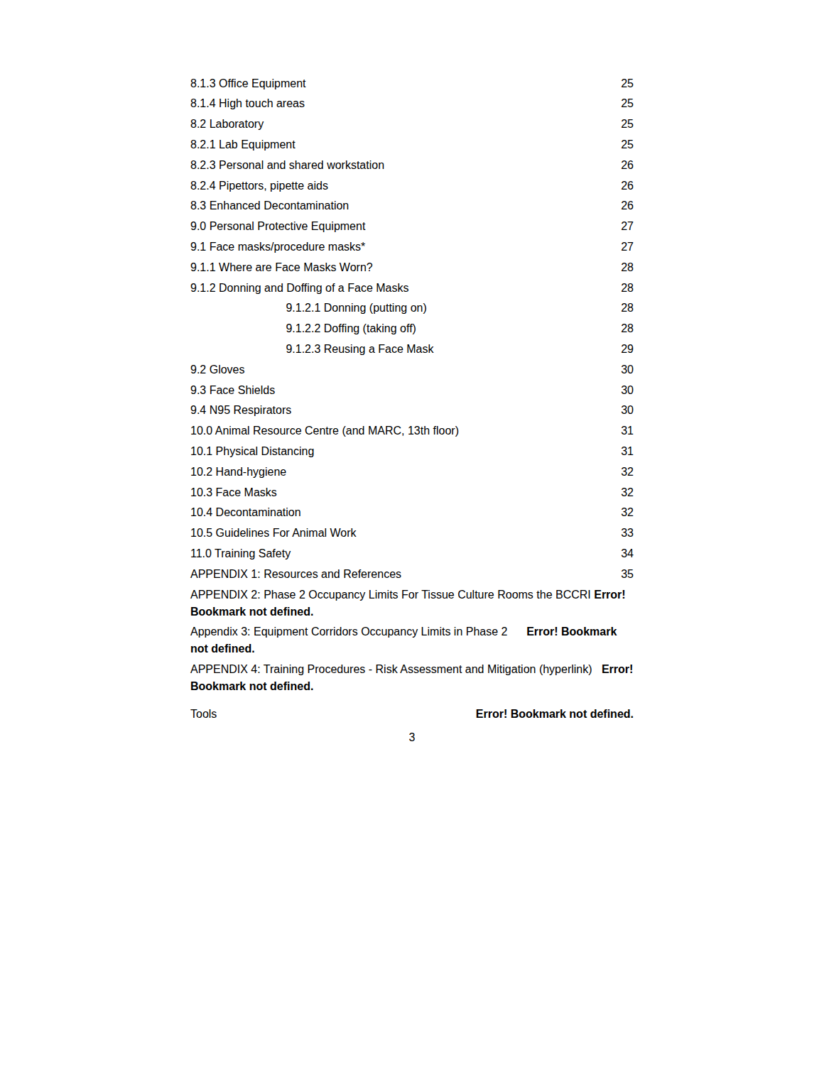8.1.3 Office Equipment 25
8.1.4 High touch areas 25
8.2 Laboratory 25
8.2.1 Lab Equipment 25
8.2.3 Personal and shared workstation 26
8.2.4 Pipettors, pipette aids 26
8.3 Enhanced Decontamination 26
9.0 Personal Protective Equipment 27
9.1 Face masks/procedure masks* 27
9.1.1 Where are Face Masks Worn? 28
9.1.2 Donning and Doffing of a Face Masks 28
9.1.2.1 Donning (putting on) 28
9.1.2.2 Doffing (taking off) 28
9.1.2.3 Reusing a Face Mask 29
9.2 Gloves 30
9.3 Face Shields 30
9.4 N95 Respirators 30
10.0 Animal Resource Centre (and MARC, 13th floor) 31
10.1 Physical Distancing 31
10.2 Hand-hygiene 32
10.3 Face Masks 32
10.4 Decontamination 32
10.5 Guidelines For Animal Work 33
11.0 Training Safety 34
APPENDIX 1: Resources and References 35
APPENDIX 2: Phase 2 Occupancy Limits For Tissue Culture Rooms the BCCRI Error! Bookmark not defined.
Appendix 3: Equipment Corridors Occupancy Limits in Phase 2 Error! Bookmark not defined.
APPENDIX 4: Training Procedures - Risk Assessment and Mitigation (hyperlink) Error! Bookmark not defined.
Tools Error! Bookmark not defined.
3